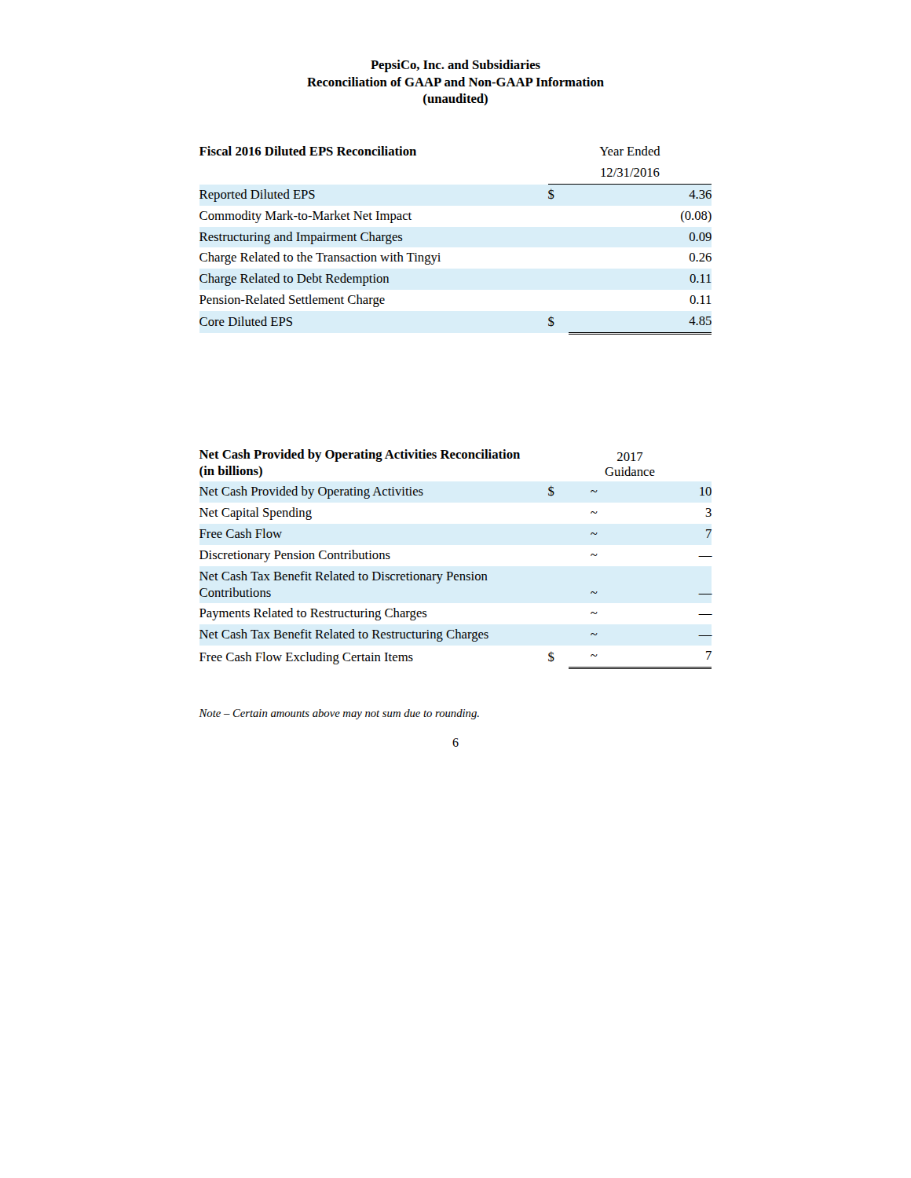PepsiCo, Inc. and Subsidiaries Reconciliation of GAAP and Non-GAAP Information (unaudited)
| Fiscal 2016 Diluted EPS Reconciliation | | Year Ended |
| | | 12/31/2016 |
| Reported Diluted EPS | | $ | 4.36 |
| Commodity Mark-to-Market Net Impact | | | (0.08) |
| Restructuring and Impairment Charges | | | 0.09 |
| Charge Related to the Transaction with Tingyi | | | 0.26 |
| Charge Related to Debt Redemption | | | 0.11 |
| Pension-Related Settlement Charge | | | 0.11 |
| Core Diluted EPS | | $ | 4.85 |
| Net Cash Provided by Operating Activities Reconciliation (in billions) | | 2017 Guidance |
| Net Cash Provided by Operating Activities | | $ | ~ | 10 |
| Net Capital Spending | | | ~ | 3 |
| Free Cash Flow | | | ~ | 7 |
| Discretionary Pension Contributions | | | ~ | — |
| Net Cash Tax Benefit Related to Discretionary Pension Contributions | | | ~ | — |
| Payments Related to Restructuring Charges | | | ~ | — |
| Net Cash Tax Benefit Related to Restructuring Charges | | | ~ | — |
| Free Cash Flow Excluding Certain Items | | $ | ~ | 7 |
Note – Certain amounts above may not sum due to rounding.
6